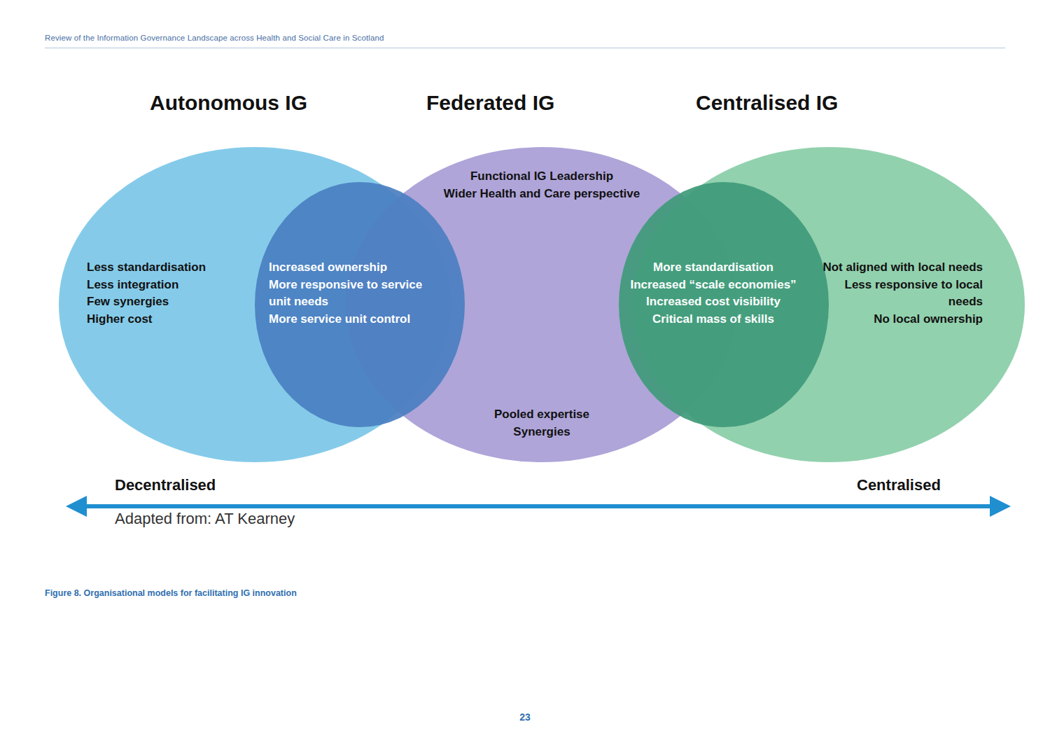Review of the Information Governance Landscape across Health and Social Care in Scotland
Autonomous IG
Federated IG
Centralised IG
Less standardisation
Less integration
Few synergies
Higher cost
Increased ownership
More responsive to service unit needs
More service unit control
Functional IG Leadership
Wider Health and Care perspective
Pooled expertise
Synergies
More standardisation
Increased “scale economies”
Increased cost visibility
Critical mass of skills
Not aligned with local needs
Less responsive to local needs
No local ownership
Decentralised
Centralised
Adapted from: AT Kearney
Figure 8. Organisational models for facilitating IG innovation
23